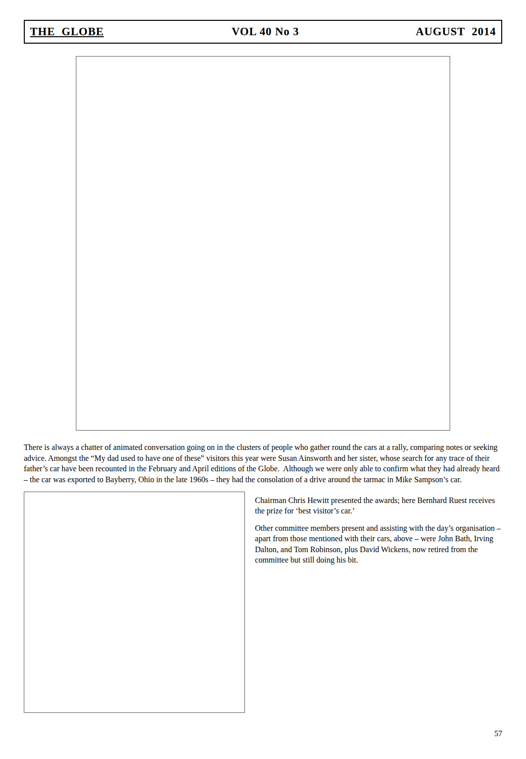| THE GLOBE | VOL 40 No 3 | AUGUST 2014 |
There is always a chatter of animated conversation going on in the clusters of people who gather round the cars at a rally, comparing notes or seeking advice. Amongst the “My dad used to have one of these” visitors this year were Susan Ainsworth and her sister, whose search for any trace of their father’s car have been recounted in the February and April editions of the Globe. Although we were only able to confirm what they had already heard – the car was exported to Bayberry, Ohio in the late 1960s – they had the consolation of a drive around the tarmac in Mike Sampson’s car.
Chairman Chris Hewitt presented the awards; here Bernhard Ruest receives the prize for ‘best visitor’s car.’
Other committee members present and assisting with the day’s organisation – apart from those mentioned with their cars, above – were John Bath, Irving Dalton, and Tom Robinson, plus David Wickens, now retired from the committee but still doing his bit.
57